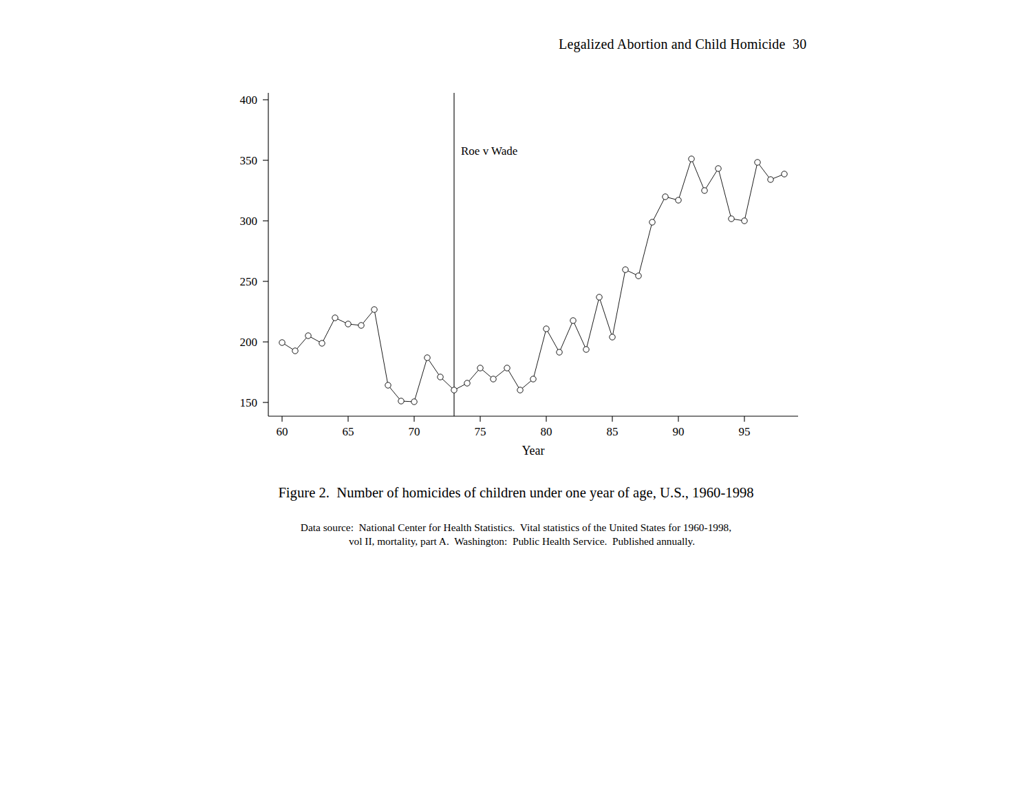Legalized Abortion and Child Homicide 30
150 200 250 300 350 400 60 65 70 75 80 85 90 95 Year Roe v Wade
Figure 2. Number of homicides of children under one year of age, U.S., 1960-1998
Data source: National Center for Health Statistics. Vital statistics of the United States for 1960-1998, vol II, mortality, part A. Washington: Public Health Service. Published annually.